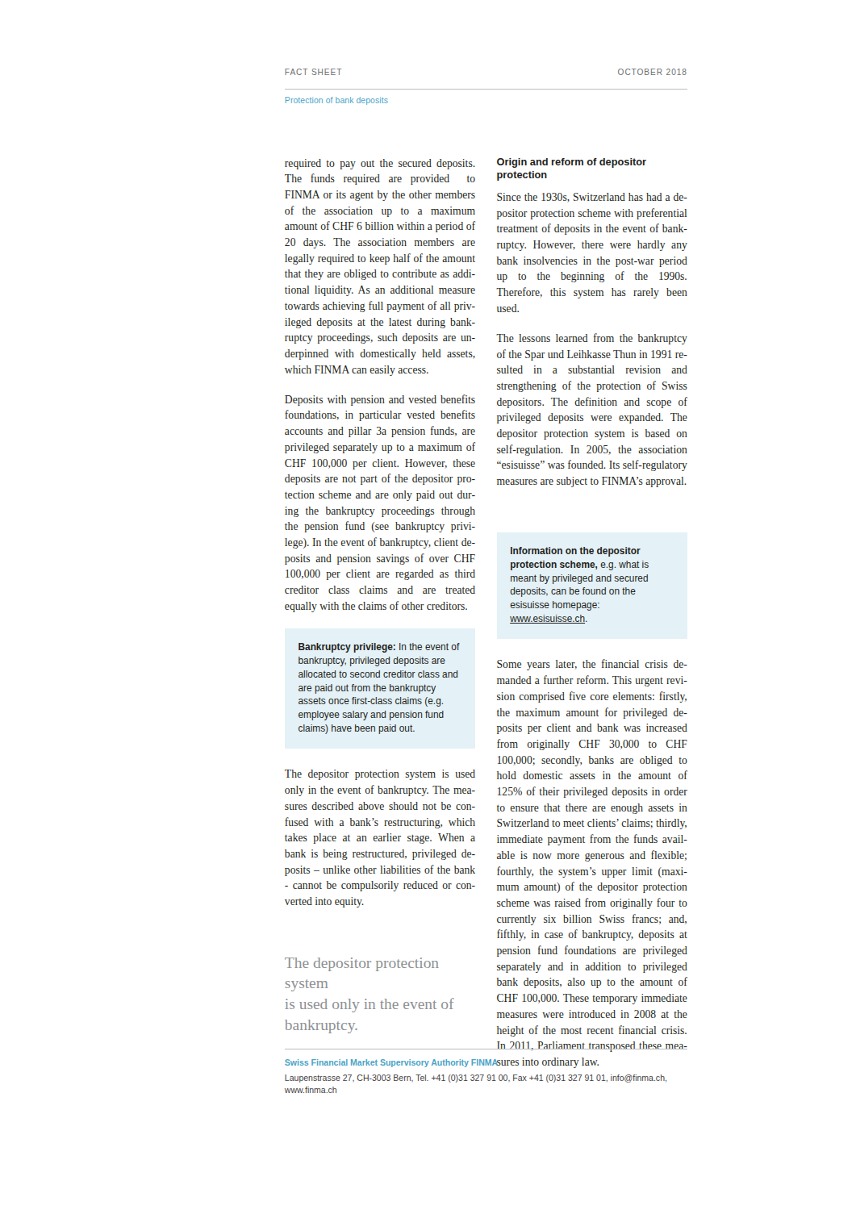Fact sheet
October 2018
Protection of bank deposits
required to pay out the secured deposits. The funds required are provided to FINMA or its agent by the other members of the association up to a maximum amount of CHF 6 billion within a period of 20 days. The association members are legally required to keep half of the amount that they are obliged to contribute as additional liquidity. As an additional measure towards achieving full payment of all privileged deposits at the latest during bankruptcy proceedings, such deposits are underpinned with domestically held assets, which FINMA can easily access.
Deposits with pension and vested benefits foundations, in particular vested benefits accounts and pillar 3a pension funds, are privileged separately up to a maximum of CHF 100,000 per client. However, these deposits are not part of the depositor protection scheme and are only paid out during the bankruptcy proceedings through the pension fund (see bankruptcy privilege). In the event of bankruptcy, client deposits and pension savings of over CHF 100,000 per client are regarded as third creditor class claims and are treated equally with the claims of other creditors.
Bankruptcy privilege: In the event of bankruptcy, privileged deposits are allocated to second creditor class and are paid out from the bankruptcy assets once first-class claims (e.g. employee salary and pension fund claims) have been paid out.
The depositor protection system is used only in the event of bankruptcy. The measures described above should not be confused with a bank’s restructuring, which takes place at an earlier stage. When a bank is being restructured, privileged deposits – unlike other liabilities of the bank - cannot be compulsorily reduced or converted into equity.
The depositor protection system
is used only in the event of bankruptcy.
Origin and reform of depositor protection
Since the 1930s, Switzerland has had a depositor protection scheme with preferential treatment of deposits in the event of bankruptcy. However, there were hardly any bank insolvencies in the post-war period up to the beginning of the 1990s. Therefore, this system has rarely been used.
The lessons learned from the bankruptcy of the Spar und Leihkasse Thun in 1991 resulted in a substantial revision and strengthening of the protection of Swiss depositors. The definition and scope of privileged deposits were expanded. The depositor protection system is based on self-regulation. In 2005, the association “esisuisse” was founded. Its self-regulatory measures are subject to FINMA’s approval.
Information on the depositor protection scheme, e.g. what is meant by privileged and secured deposits, can be found on the esisuisse homepage: www.esisuisse.ch.
Some years later, the financial crisis demanded a further reform. This urgent revision comprised five core elements: firstly, the maximum amount for privileged deposits per client and bank was increased from originally CHF 30,000 to CHF 100,000; secondly, banks are obliged to hold domestic assets in the amount of 125% of their privileged deposits in order to ensure that there are enough assets in Switzerland to meet clients’ claims; thirdly, immediate payment from the funds available is now more generous and flexible; fourthly, the system’s upper limit (maximum amount) of the depositor protection scheme was raised from originally four to currently six billion Swiss francs; and, fifthly, in case of bankruptcy, deposits at pension fund foundations are privileged separately and in addition to privileged bank deposits, also up to the amount of CHF 100,000. These temporary immediate measures were introduced in 2008 at the height of the most recent financial crisis. In 2011, Parliament transposed these measures into ordinary law.
Swiss Financial Market Supervisory Authority FINMA
Laupenstrasse 27, CH-3003 Bern, Tel. +41 (0)31 327 91 00, Fax +41 (0)31 327 91 01, info@finma.ch, www.finma.ch